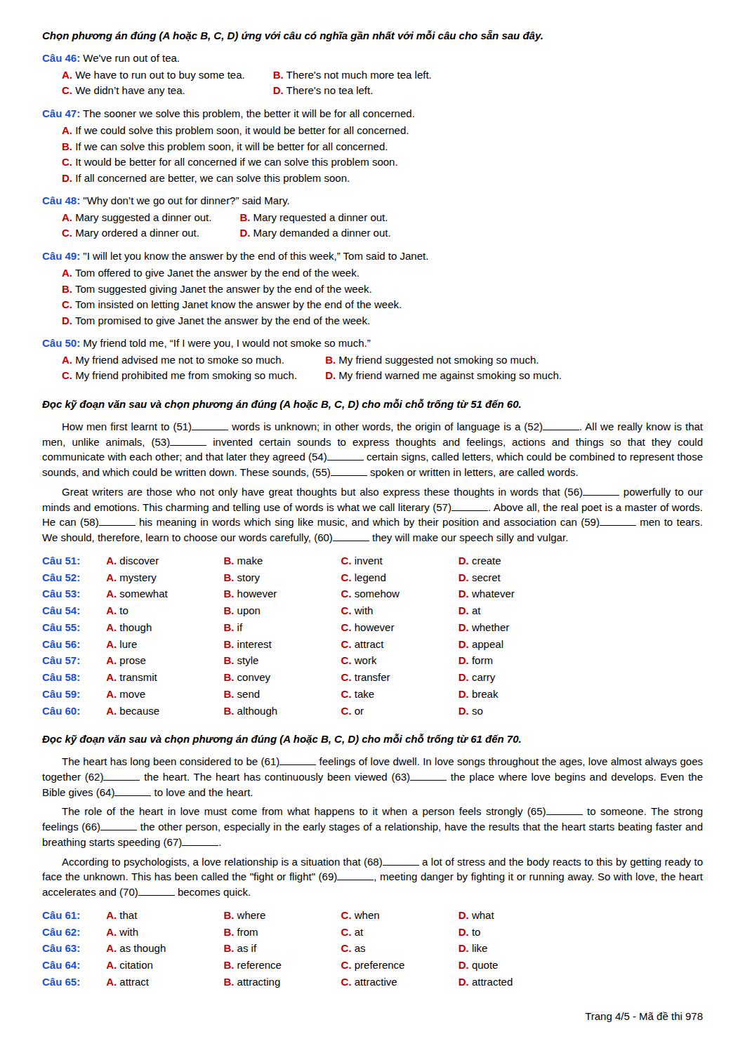Chọn phương án đúng (A hoặc B, C, D) ứng với câu có nghĩa gần nhất với mỗi câu cho sẵn sau đây.
Câu 46: We've run out of tea.
| A. We have to run out to buy some tea. | B. There's not much more tea left. |
| C. We didn’t have any tea. | D. There's no tea left. |
Câu 47: The sooner we solve this problem, the better it will be for all concerned.
A. If we could solve this problem soon, it would be better for all concerned.
B. If we can solve this problem soon, it will be better for all concerned.
C. It would be better for all concerned if we can solve this problem soon.
D. If all concerned are better, we can solve this problem soon.
Câu 48: "Why don’t we go out for dinner?” said Mary.
| A. Mary suggested a dinner out. | B. Mary requested a dinner out. |
| C. Mary ordered a dinner out. | D. Mary demanded a dinner out. |
Câu 49: "I will let you know the answer by the end of this week,” Tom said to Janet.
A. Tom offered to give Janet the answer by the end of the week.
B. Tom suggested giving Janet the answer by the end of the week.
C. Tom insisted on letting Janet know the answer by the end of the week.
D. Tom promised to give Janet the answer by the end of the week.
Câu 50: My friend told me, “If I were you, I would not smoke so much.”
| A. My friend advised me not to smoke so much. | B. My friend suggested not smoking so much. |
| C. My friend prohibited me from smoking so much. | D. My friend warned me against smoking so much. |
Đọc kỹ đoạn văn sau và chọn phương án đúng (A hoặc B, C, D) cho mỗi chỗ trống từ 51 đến 60.
How men first learnt to (51) words is unknown; in other words, the origin of language is a (52) . All we really know is that men, unlike animals, (53) invented certain sounds to express thoughts and feelings, actions and things so that they could communicate with each other; and that later they agreed (54) certain signs, called letters, which could be combined to represent those sounds, and which could be written down. These sounds, (55) spoken or written in letters, are called words.
Great writers are those who not only have great thoughts but also express these thoughts in words that (56) powerfully to our minds and emotions. This charming and telling use of words is what we call literary (57) . Above all, the real poet is a master of words. He can (58) his meaning in words which sing like music, and which by their position and association can (59) men to tears. We should, therefore, learn to choose our words carefully, (60) they will make our speech silly and vulgar.
| Câu 51: | A. discover | B. make | C. invent | D. create |
| Câu 52: | A. mystery | B. story | C. legend | D. secret |
| Câu 53: | A. somewhat | B. however | C. somehow | D. whatever |
| Câu 54: | A. to | B. upon | C. with | D. at |
| Câu 55: | A. though | B. if | C. however | D. whether |
| Câu 56: | A. lure | B. interest | C. attract | D. appeal |
| Câu 57: | A. prose | B. style | C. work | D. form |
| Câu 58: | A. transmit | B. convey | C. transfer | D. carry |
| Câu 59: | A. move | B. send | C. take | D. break |
| Câu 60: | A. because | B. although | C. or | D. so |
Đọc kỹ đoạn văn sau và chọn phương án đúng (A hoặc B, C, D) cho mỗi chỗ trống từ 61 đến 70.
The heart has long been considered to be (61) feelings of love dwell. In love songs throughout the ages, love almost always goes together (62) the heart. The heart has continuously been viewed (63) the place where love begins and develops. Even the Bible gives (64) to love and the heart.
The role of the heart in love must come from what happens to it when a person feels strongly (65) to someone. The strong feelings (66) the other person, especially in the early stages of a relationship, have the results that the heart starts beating faster and breathing starts speeding (67) .
According to psychologists, a love relationship is a situation that (68) a lot of stress and the body reacts to this by getting ready to face the unknown. This has been called the "fight or flight" (69) , meeting danger by fighting it or running away. So with love, the heart accelerates and (70) becomes quick.
| Câu 61: | A. that | B. where | C. when | D. what |
| Câu 62: | A. with | B. from | C. at | D. to |
| Câu 63: | A. as though | B. as if | C. as | D. like |
| Câu 64: | A. citation | B. reference | C. preference | D. quote |
| Câu 65: | A. attract | B. attracting | C. attractive | D. attracted |
Trang 4/5 - Mã đề thi 978